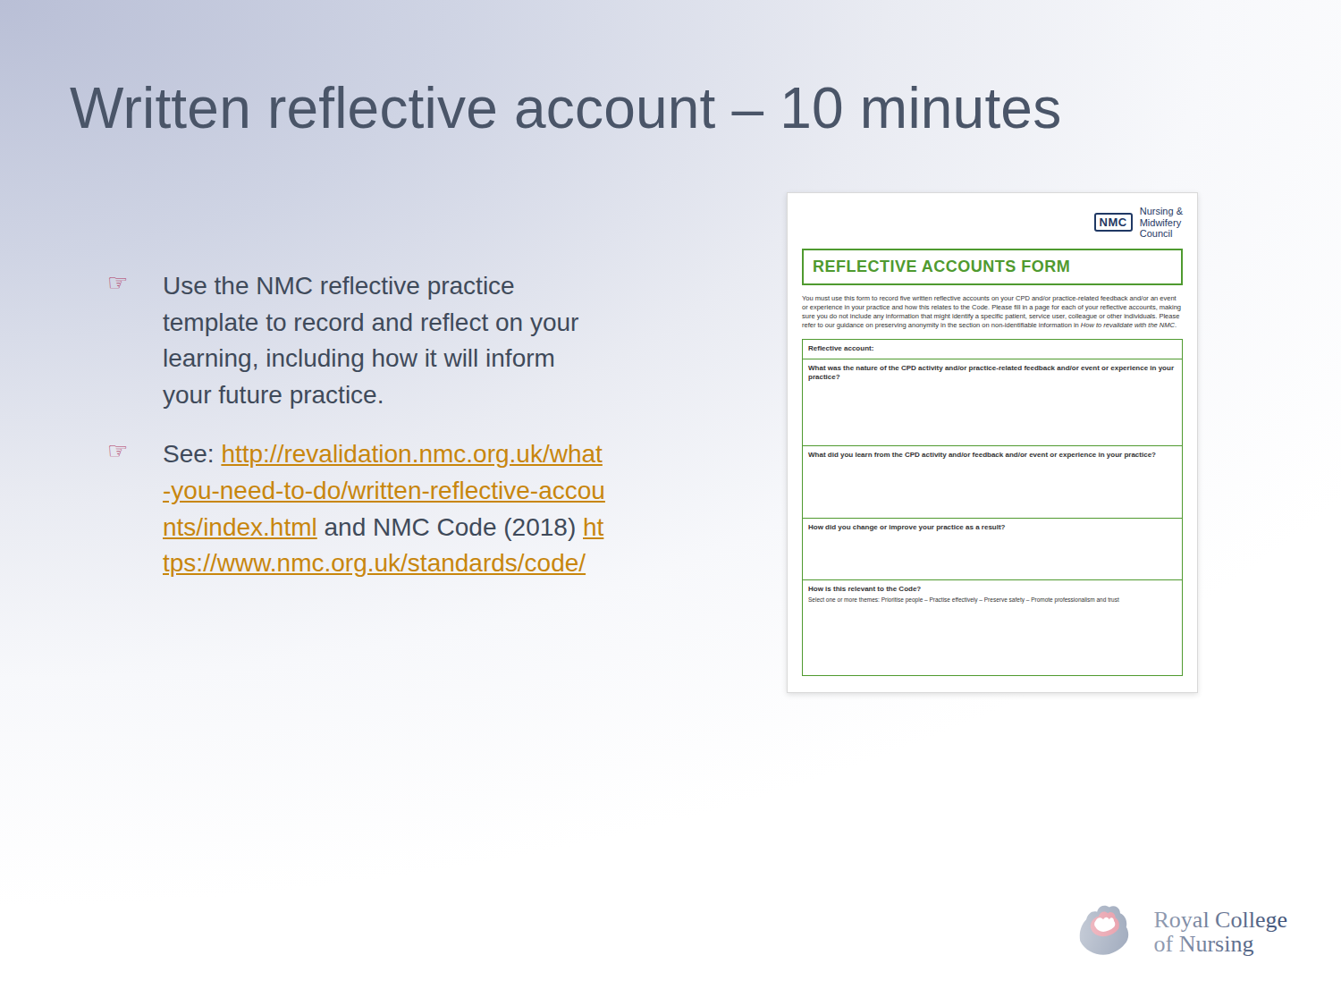Written reflective account – 10 minutes
Use the NMC reflective practice template to record and reflect on your learning, including how it will inform your future practice.
See: http://revalidation.nmc.org.uk/what-you-need-to-do/written-reflective-accounts/index.html and NMC Code (2018) https://www.nmc.org.uk/standards/code/
NMC
Nursing &
Midwifery
Council
REFLECTIVE ACCOUNTS FORM
You must use this form to record five written reflective accounts on your CPD and/or practice-related feedback and/or an event or experience in your practice and how this relates to the Code. Please fill in a page for each of your reflective accounts, making sure you do not include any information that might identify a specific patient, service user, colleague or other individuals. Please refer to our guidance on preserving anonymity in the section on non-identifiable information in How to revalidate with the NMC.
| Reflective account: |
| What was the nature of the CPD activity and/or practice-related feedback and/or event or experience in your practice? |
| What did you learn from the CPD activity and/or feedback and/or event or experience in your practice? |
| How did you change or improve your practice as a result? |
| How is this relevant to the Code? Select one or more themes: Prioritise people – Practise effectively – Preserve safety – Promote professionalism and trust |
Royal College of Nursing